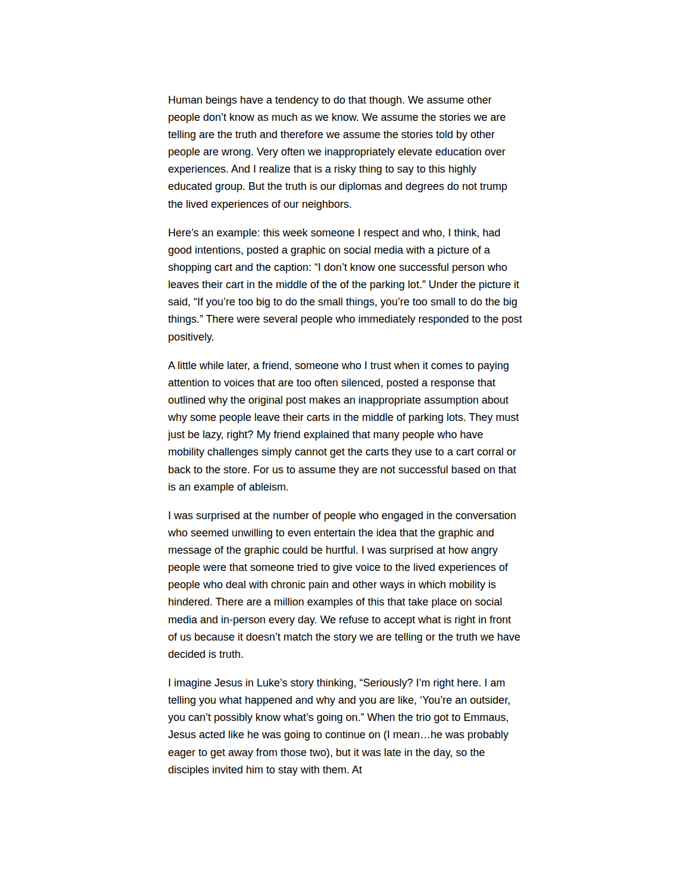Human beings have a tendency to do that though. We assume other people don’t know as much as we know. We assume the stories we are telling are the truth and therefore we assume the stories told by other people are wrong. Very often we inappropriately elevate education over experiences. And I realize that is a risky thing to say to this highly educated group. But the truth is our diplomas and degrees do not trump the lived experiences of our neighbors.
Here’s an example: this week someone I respect and who, I think, had good intentions, posted a graphic on social media with a picture of a shopping cart and the caption: “I don’t know one successful person who leaves their cart in the middle of the of the parking lot.” Under the picture it said, “If you’re too big to do the small things, you’re too small to do the big things.” There were several people who immediately responded to the post positively.
A little while later, a friend, someone who I trust when it comes to paying attention to voices that are too often silenced, posted a response that outlined why the original post makes an inappropriate assumption about why some people leave their carts in the middle of parking lots. They must just be lazy, right? My friend explained that many people who have mobility challenges simply cannot get the carts they use to a cart corral or back to the store. For us to assume they are not successful based on that is an example of ableism.
I was surprised at the number of people who engaged in the conversation who seemed unwilling to even entertain the idea that the graphic and message of the graphic could be hurtful. I was surprised at how angry people were that someone tried to give voice to the lived experiences of people who deal with chronic pain and other ways in which mobility is hindered. There are a million examples of this that take place on social media and in-person every day. We refuse to accept what is right in front of us because it doesn’t match the story we are telling or the truth we have decided is truth.
I imagine Jesus in Luke’s story thinking, “Seriously? I’m right here. I am telling you what happened and why and you are like, ‘You’re an outsider, you can’t possibly know what’s going on.” When the trio got to Emmaus, Jesus acted like he was going to continue on (I mean…he was probably eager to get away from those two), but it was late in the day, so the disciples invited him to stay with them. At